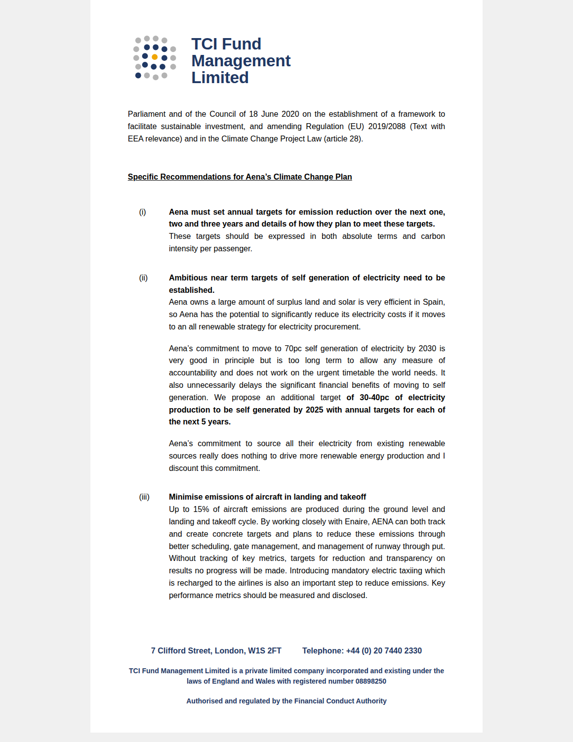TCI logo
TCI Fund Management Limited
Parliament and of the Council of 18 June 2020 on the establishment of a framework to facilitate sustainable investment, and amending Regulation (EU) 2019/2088 (Text with EEA relevance) and in the Climate Change Project Law (article 28).
Specific Recommendations for Aena’s Climate Change Plan
(i)
Aena must set annual targets for emission reduction over the next one, two and three years and details of how they plan to meet these targets.
These targets should be expressed in both absolute terms and carbon intensity per passenger.
(ii)
Ambitious near term targets of self generation of electricity need to be established.
Aena owns a large amount of surplus land and solar is very efficient in Spain, so Aena has the potential to significantly reduce its electricity costs if it moves to an all renewable strategy for electricity procurement.
Aena’s commitment to move to 70pc self generation of electricity by 2030 is very good in principle but is too long term to allow any measure of accountability and does not work on the urgent timetable the world needs. It also unnecessarily delays the significant financial benefits of moving to self generation. We propose an additional target of 30-40pc of electricity production to be self generated by 2025 with annual targets for each of the next 5 years.
Aena’s commitment to source all their electricity from existing renewable sources really does nothing to drive more renewable energy production and I discount this commitment.
(iii)
Minimise emissions of aircraft in landing and takeoff
Up to 15% of aircraft emissions are produced during the ground level and landing and takeoff cycle. By working closely with Enaire, AENA can both track and create concrete targets and plans to reduce these emissions through better scheduling, gate management, and management of runway through put. Without tracking of key metrics, targets for reduction and transparency on results no progress will be made. Introducing mandatory electric taxiing which is recharged to the airlines is also an important step to reduce emissions. Key performance metrics should be measured and disclosed.
7 Clifford Street, London, W1S 2FT Telephone: +44 (0) 20 7440 2330
TCI Fund Management Limited is a private limited company incorporated and existing under the laws of England and Wales with registered number 08898250
Authorised and regulated by the Financial Conduct Authority